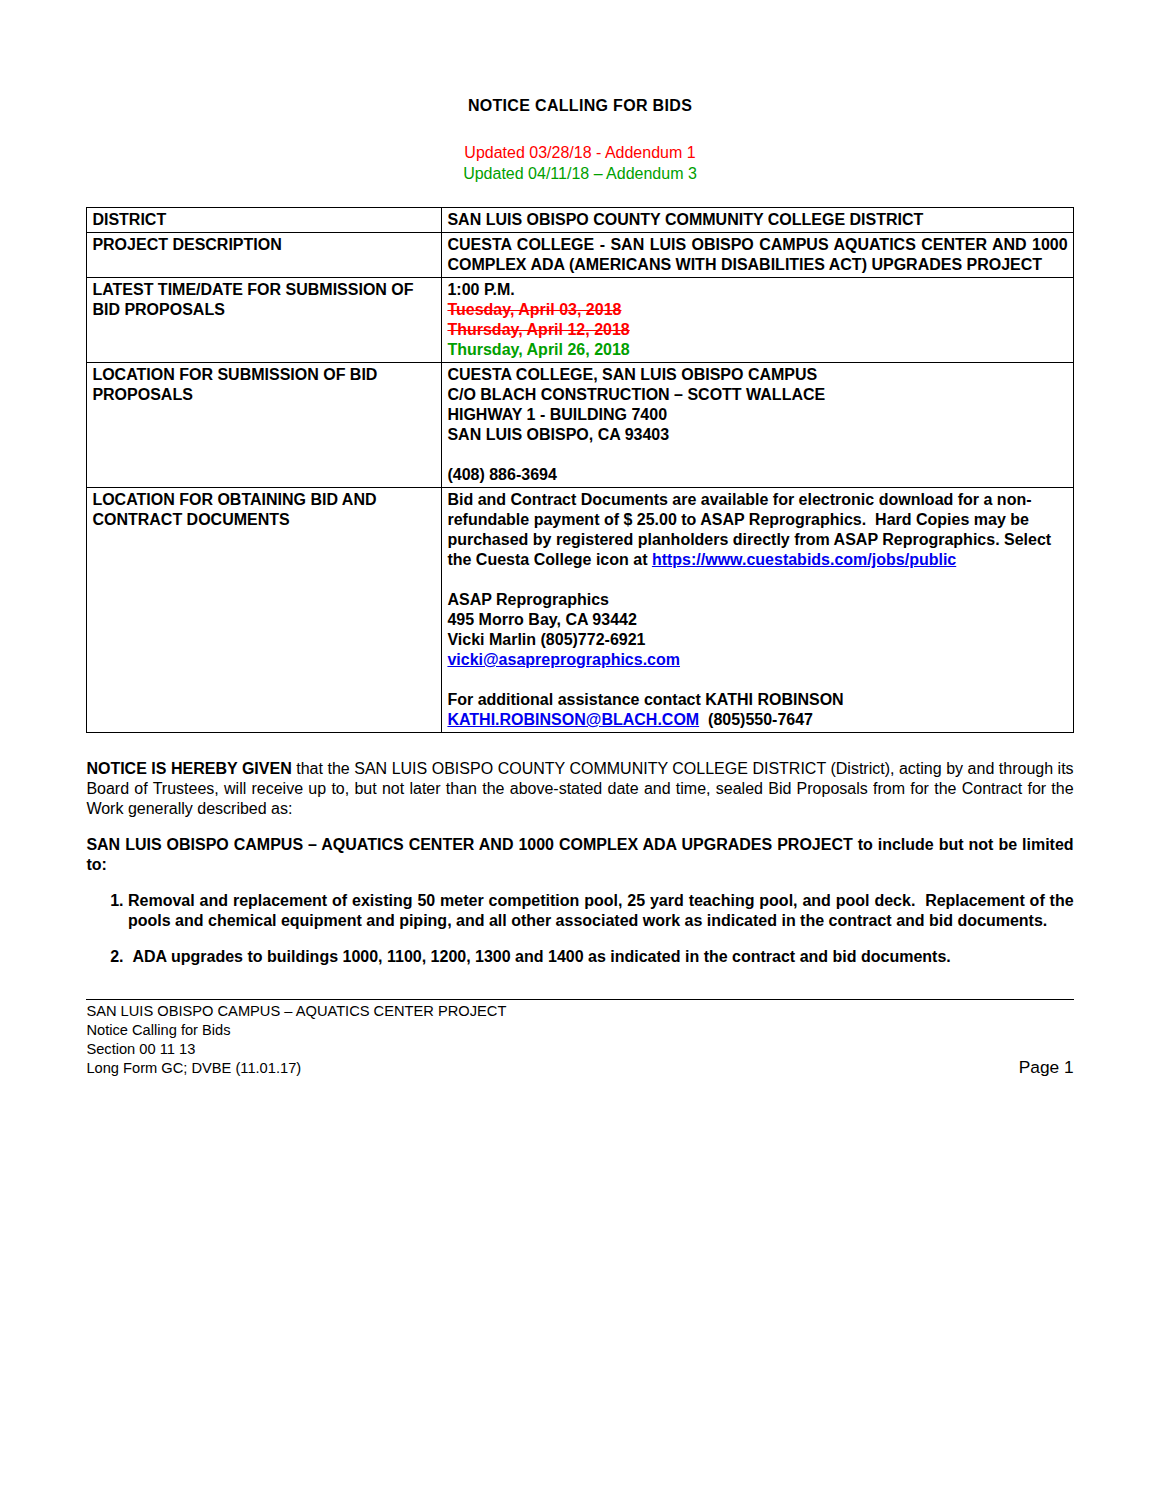NOTICE CALLING FOR BIDS
Updated 03/28/18 - Addendum 1
Updated 04/11/18 – Addendum 3
| DISTRICT | SAN LUIS OBISPO COUNTY COMMUNITY COLLEGE DISTRICT |
| PROJECT DESCRIPTION | CUESTA COLLEGE - SAN LUIS OBISPO CAMPUS AQUATICS CENTER AND 1000 COMPLEX ADA (AMERICANS WITH DISABILITIES ACT) UPGRADES PROJECT |
| LATEST TIME/DATE FOR SUBMISSION OF BID PROPOSALS | 1:00 P.M. Tuesday, April 03, 2018 Thursday, April 12, 2018 Thursday, April 26, 2018 |
| LOCATION FOR SUBMISSION OF BID PROPOSALS | CUESTA COLLEGE, SAN LUIS OBISPO CAMPUS C/O BLACH CONSTRUCTION – SCOTT WALLACE HIGHWAY 1 - BUILDING 7400 SAN LUIS OBISPO, CA 93403 (408) 886-3694 |
| LOCATION FOR OBTAINING BID AND CONTRACT DOCUMENTS | Bid and Contract Documents are available for electronic download for a non-refundable payment of $ 25.00 to ASAP Reprographics. Hard Copies may be purchased by registered planholders directly from ASAP Reprographics. Select the Cuesta College icon at https://www.cuestabids.com/jobs/public ASAP Reprographics 495 Morro Bay, CA 93442 Vicki Marlin (805)772-6921 vicki@asapreprographics.com For additional assistance contact KATHI ROBINSON KATHI.ROBINSON@BLACH.COM (805)550-7647 |
NOTICE IS HEREBY GIVEN that the SAN LUIS OBISPO COUNTY COMMUNITY COLLEGE DISTRICT (District), acting by and through its Board of Trustees, will receive up to, but not later than the above-stated date and time, sealed Bid Proposals from for the Contract for the Work generally described as:
SAN LUIS OBISPO CAMPUS – AQUATICS CENTER AND 1000 COMPLEX ADA UPGRADES PROJECT to include but not be limited to:
Removal and replacement of existing 50 meter competition pool, 25 yard teaching pool, and pool deck. Replacement of the pools and chemical equipment and piping, and all other associated work as indicated in the contract and bid documents.
ADA upgrades to buildings 1000, 1100, 1200, 1300 and 1400 as indicated in the contract and bid documents.
SAN LUIS OBISPO CAMPUS – AQUATICS CENTER PROJECT
Notice Calling for Bids
Section 00 11 13
Long Form GC; DVBE (11.01.17)
Page 1